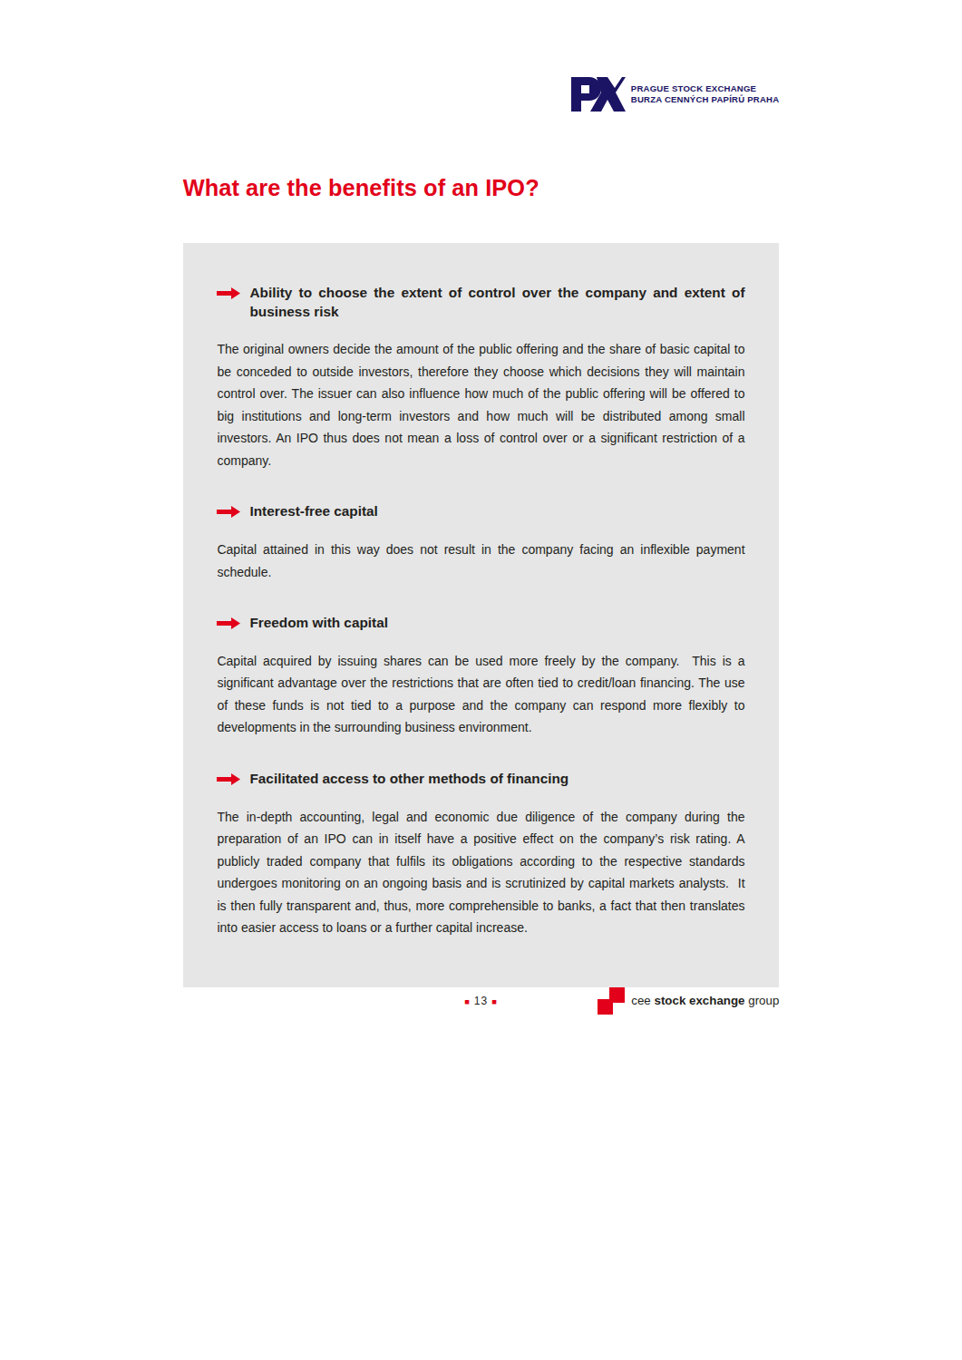Prague Stock Exchange
Burza cenných papírů Praha
What are the benefits of an IPO?
Ability to choose the extent of control over the company and extent of business risk
The original owners decide the amount of the public offering and the share of basic capital to be conceded to outside investors, therefore they choose which decisions they will maintain control over. The issuer can also influence how much of the public offering will be offered to big institutions and long-term investors and how much will be distributed among small investors. An IPO thus does not mean a loss of control over or a significant restriction of a company.
Interest-free capital
Capital attained in this way does not result in the company facing an inflexible payment schedule.
Freedom with capital
Capital acquired by issuing shares can be used more freely by the company. This is a significant advantage over the restrictions that are often tied to credit/loan financing. The use of these funds is not tied to a purpose and the company can respond more flexibly to developments in the surrounding business environment.
Facilitated access to other methods of financing
The in-depth accounting, legal and economic due diligence of the company during the preparation of an IPO can in itself have a positive effect on the company’s risk rating. A publicly traded company that fulfils its obligations according to the respective standards undergoes monitoring on an ongoing basis and is scrutinized by capital markets analysts. It is then fully transparent and, thus, more comprehensible to banks, a fact that then translates into easier access to loans or a further capital increase.
■13■
cee stock exchange group